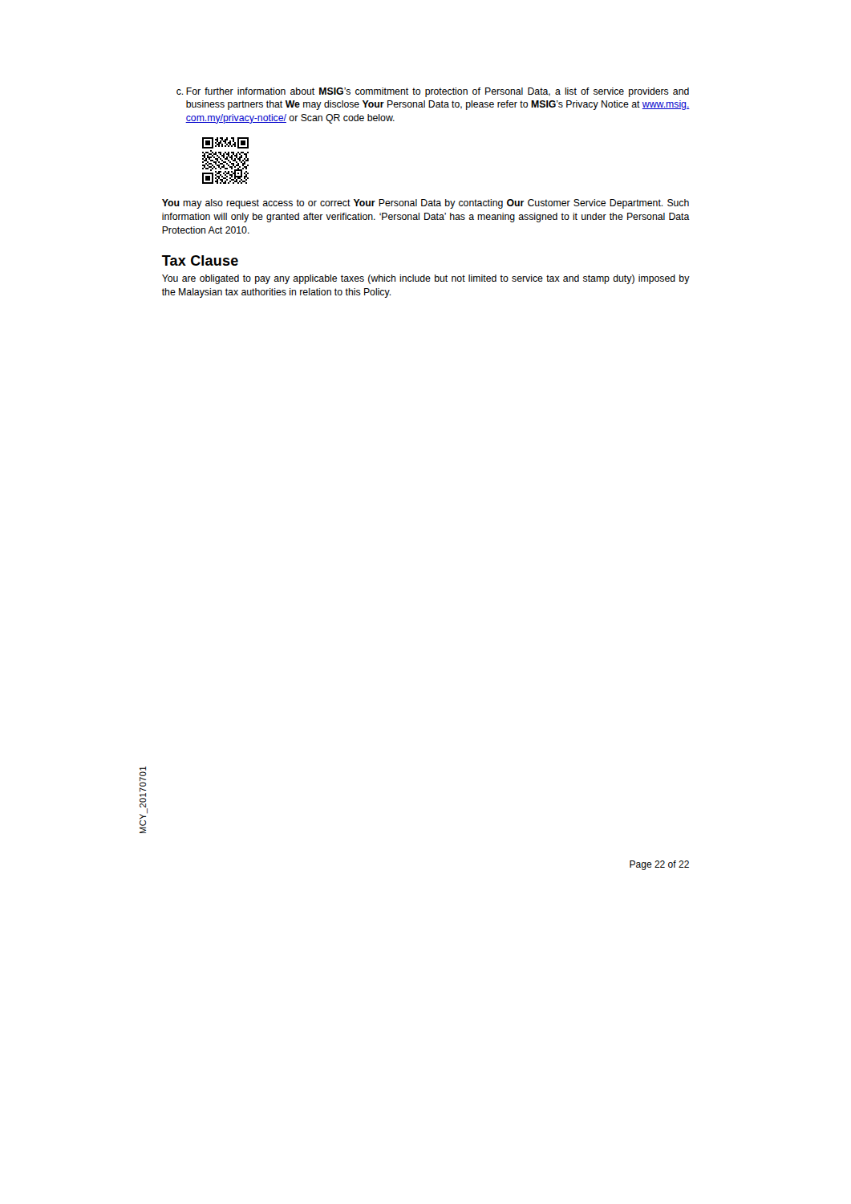c.
For further information about MSIG’s commitment to protection of Personal Data, a list of service providers and business partners that We may disclose Your Personal Data to, please refer to MSIG’s Privacy Notice at www.msig.com.my/privacy-notice/ or Scan QR code below.
You may also request access to or correct Your Personal Data by contacting Our Customer Service Department. Such information will only be granted after verification. ‘Personal Data’ has a meaning assigned to it under the Personal Data Protection Act 2010.
Tax Clause
You are obligated to pay any applicable taxes (which include but not limited to service tax and stamp duty) imposed by the Malaysian tax authorities in relation to this Policy.
MCY_20170701
Page 22 of 22